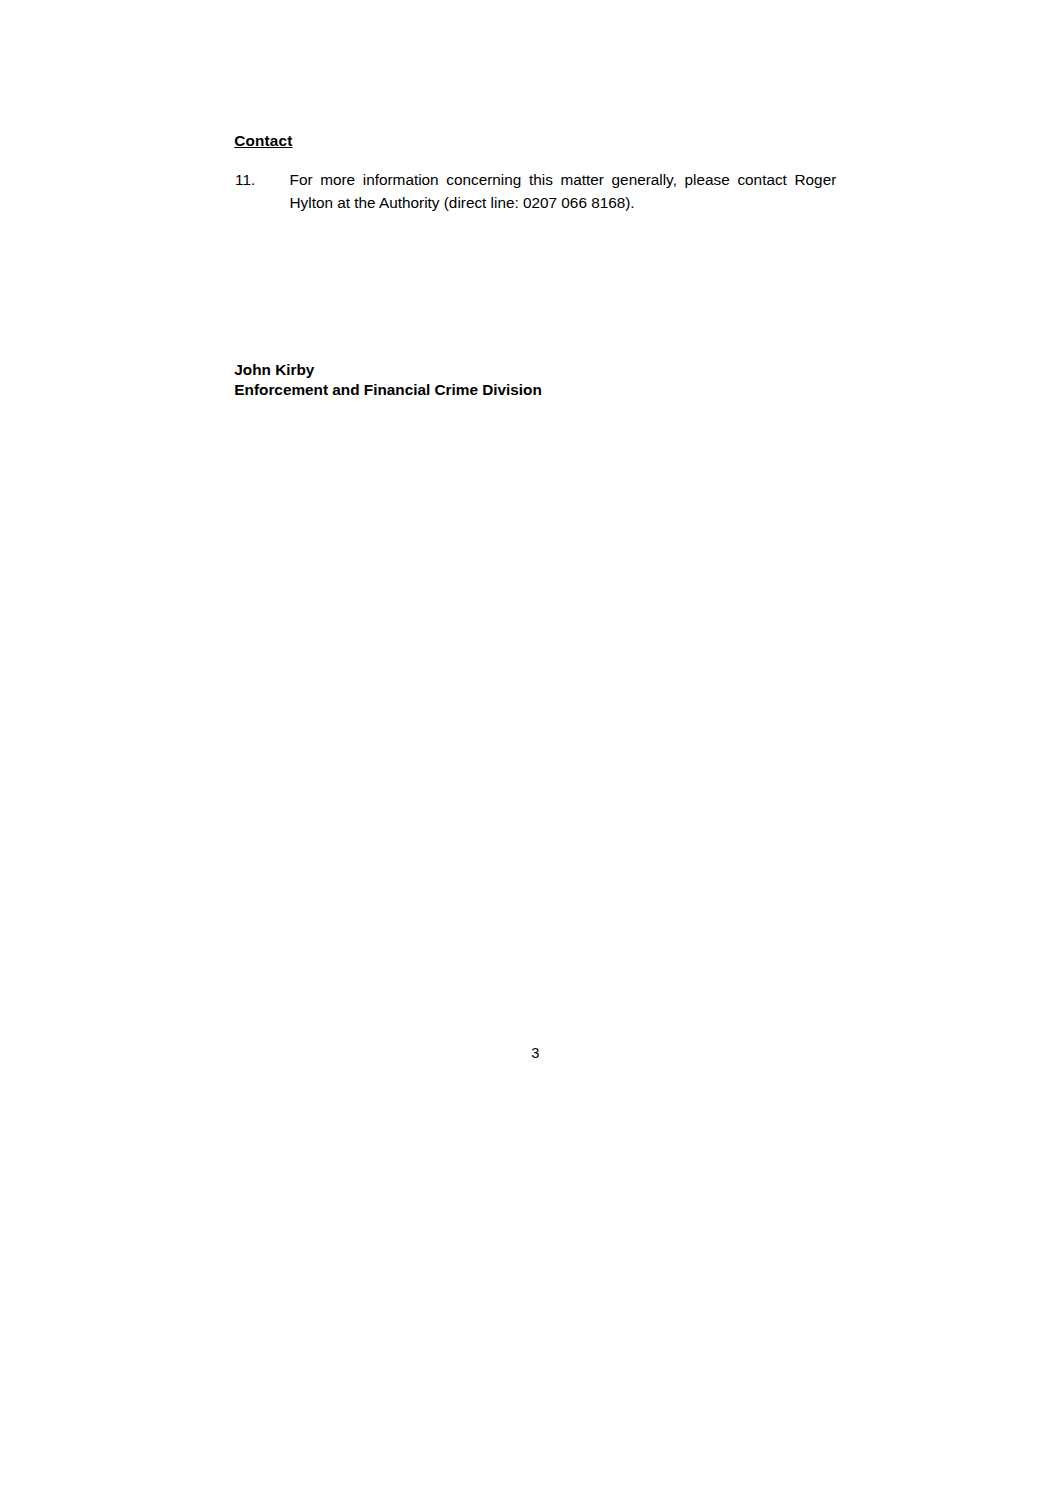Contact
11.
For more information concerning this matter generally, please contact Roger Hylton at the Authority (direct line: 0207 066 8168).
John Kirby
Enforcement and Financial Crime Division
3